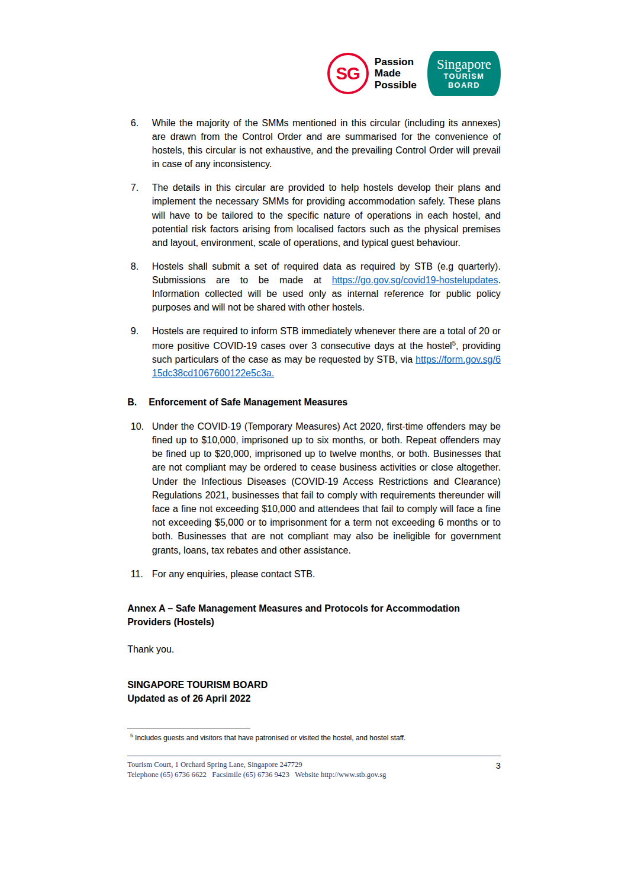SG
Passion
Made
Possible
Singapore TOURISM BOARD
While the majority of the SMMs mentioned in this circular (including its annexes) are drawn from the Control Order and are summarised for the convenience of hostels, this circular is not exhaustive, and the prevailing Control Order will prevail in case of any inconsistency.
The details in this circular are provided to help hostels develop their plans and implement the necessary SMMs for providing accommodation safely. These plans will have to be tailored to the specific nature of operations in each hostel, and potential risk factors arising from localised factors such as the physical premises and layout, environment, scale of operations, and typical guest behaviour.
Hostels shall submit a set of required data as required by STB (e.g quarterly). Submissions are to be made at https://go.gov.sg/covid19-hostelupdates. Information collected will be used only as internal reference for public policy purposes and will not be shared with other hostels.
Hostels are required to inform STB immediately whenever there are a total of 20 or more positive COVID-19 cases over 3 consecutive days at the hostel5, providing such particulars of the case as may be requested by STB, via https://form.gov.sg/615dc38cd1067600122e5c3a.
B. Enforcement of Safe Management Measures
Under the COVID-19 (Temporary Measures) Act 2020, first-time offenders may be fined up to $10,000, imprisoned up to six months, or both. Repeat offenders may be fined up to $20,000, imprisoned up to twelve months, or both. Businesses that are not compliant may be ordered to cease business activities or close altogether. Under the Infectious Diseases (COVID-19 Access Restrictions and Clearance) Regulations 2021, businesses that fail to comply with requirements thereunder will face a fine not exceeding $10,000 and attendees that fail to comply will face a fine not exceeding $5,000 or to imprisonment for a term not exceeding 6 months or to both. Businesses that are not compliant may also be ineligible for government grants, loans, tax rebates and other assistance.
For any enquiries, please contact STB.
Annex A – Safe Management Measures and Protocols for Accommodation Providers (Hostels)
Thank you.
SINGAPORE TOURISM BOARD
Updated as of 26 April 2022
5 Includes guests and visitors that have patronised or visited the hostel, and hostel staff.
Tourism Court, 1 Orchard Spring Lane, Singapore 247729
Telephone (65) 6736 6622 Facsimile (65) 6736 9423 Website http://www.stb.gov.sg
3